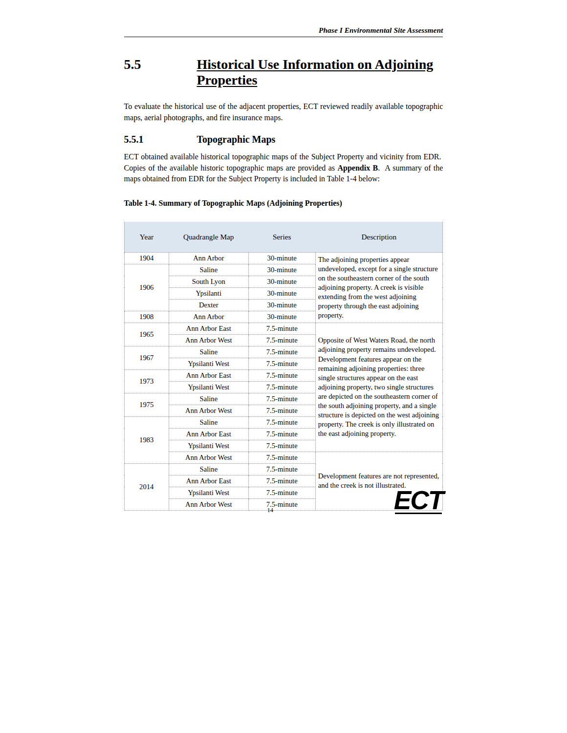Phase I Environmental Site Assessment
5.5 Historical Use Information on Adjoining Properties
To evaluate the historical use of the adjacent properties, ECT reviewed readily available topographic maps, aerial photographs, and fire insurance maps.
5.5.1 Topographic Maps
ECT obtained available historical topographic maps of the Subject Property and vicinity from EDR. Copies of the available historic topographic maps are provided as Appendix B. A summary of the maps obtained from EDR for the Subject Property is included in Table 1-4 below:
Table 1-4. Summary of Topographic Maps (Adjoining Properties)
| Year | Quadrangle Map | Series | Description |
| --- | --- | --- | --- |
| 1904 | Ann Arbor | 30-minute | The adjoining properties appear undeveloped, except for a single structure on the southeastern corner of the south adjoining property. A creek is visible extending from the west adjoining property through the east adjoining property. |
| 1906 | Saline | 30-minute |
| South Lyon | 30-minute |
| Ypsilanti | 30-minute |
| Dexter | 30-minute |
| 1908 | Ann Arbor | 30-minute |
| 1965 | Ann Arbor East | 7.5-minute | Opposite of West Waters Road, the north adjoining property remains undeveloped. Development features appear on the remaining adjoining properties: three single structures appear on the east adjoining property, two single structures are depicted on the southeastern corner of the south adjoining property, and a single structure is depicted on the west adjoining property. The creek is only illustrated on the east adjoining property. |
| Ann Arbor West | 7.5-minute |
| 1967 | Saline | 7.5-minute |
| Ypsilanti West | 7.5-minute |
| 1973 | Ann Arbor East | 7.5-minute |
| Ypsilanti West | 7.5-minute |
| 1975 | Saline | 7.5-minute |
| Ann Arbor West | 7.5-minute |
| 1983 | Saline | 7.5-minute |
| Ann Arbor East | 7.5-minute |
| Ypsilanti West | 7.5-minute |
| Ann Arbor West | 7.5-minute | Development features are not represented, and the creek is not illustrated. |
| 2014 | Saline | 7.5-minute |
| Ann Arbor East | 7.5-minute |
| Ypsilanti West | 7.5-minute |
| Ann Arbor West | 7.5-minute |
14
ECT